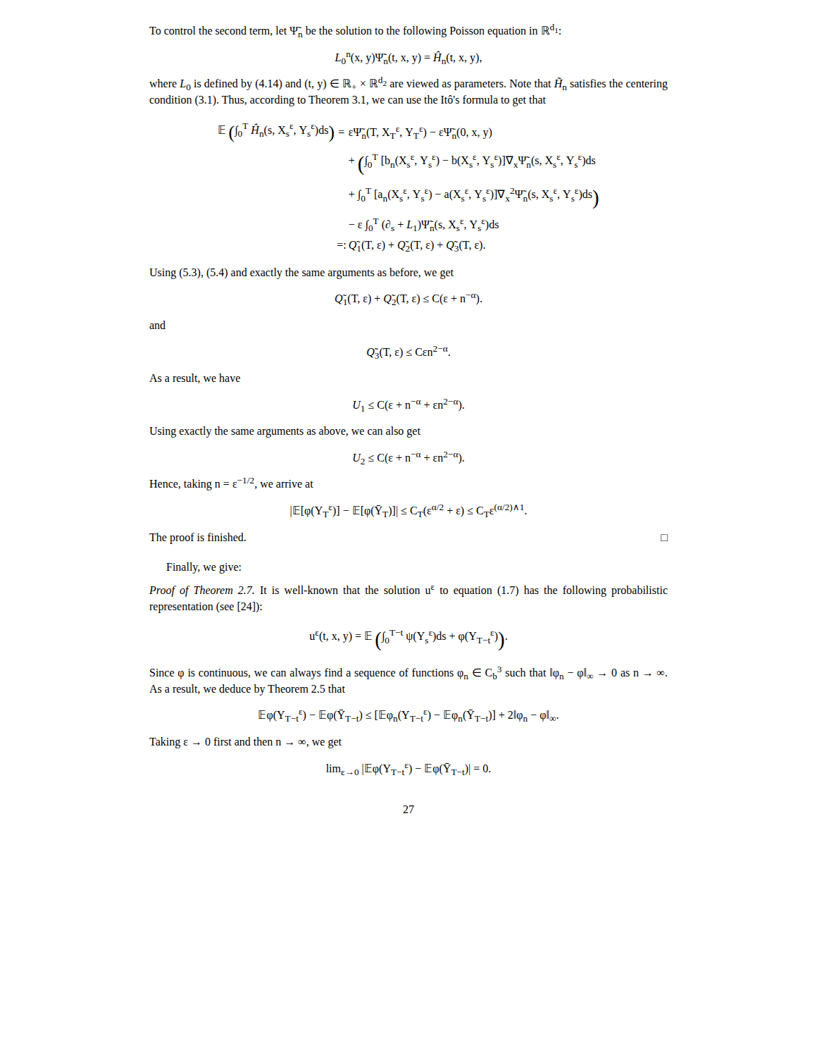To control the second term, let Ψ̃n be the solution to the following Poisson equation in ℝd1:
L0n(x, y)Ψ̃n(t, x, y) = Ĥn(t, x, y),
where L0 is defined by (4.14) and (t, y) ∈ ℝ+ × ℝd2 are viewed as parameters. Note that H̃n satisfies the centering condition (3.1). Thus, according to Theorem 3.1, we can use the Itô's formula to get that
| 𝔼 ( ∫ 0 T Ĥ n (s, X s ε , Y s ε )ds ) | = | εΨ̃ n (T, X T ε , Y T ε ) − εΨ̃ n (0, x, y) |
| | | + ( ∫ 0 T [b n (X s ε , Y s ε ) − b(X s ε , Y s ε )]∇ x Ψ̃ n (s, X s ε , Y s ε )ds |
| | | + ∫ 0 T [a n (X s ε , Y s ε ) − a(X s ε , Y s ε )]∇ x 2 Ψ̃ n (s, X s ε , Y s ε )ds ) |
| | | − ε ∫ 0 T (∂ s + L 1 )Ψ̃ n (s, X s ε , Y s ε )ds |
| | =: | Q ̃ 1 (T, ε) + Q ̃ 2 (T, ε) + Q ̃ 3 (T, ε). |
Using (5.3), (5.4) and exactly the same arguments as before, we get
Q̃1(T, ε) + Q̃2(T, ε) ≤ C(ε + n−α).
and
Q̃3(T, ε) ≤ Cεn2−α.
As a result, we have
U1 ≤ C(ε + n−α + εn2−α).
Using exactly the same arguments as above, we can also get
U2 ≤ C(ε + n−α + εn2−α).
Hence, taking n = ε−1/2, we arrive at
|𝔼[φ(YTε)] − 𝔼[φ(ȲT)]| ≤ CT(εα/2 + ε) ≤ CTε(α/2)∧1.
The proof is finished. □
Finally, we give:
Proof of Theorem 2.7. It is well-known that the solution uε to equation (1.7) has the following probabilistic representation (see [24]):
uε(t, x, y) = 𝔼 (∫0T−t ψ(Ysε)ds + φ(YT−tε)).
Since φ is continuous, we can always find a sequence of functions φn ∈ Cb3 such that ‖φn − φ‖∞ → 0 as n → ∞. As a result, we deduce by Theorem 2.5 that
𝔼φ(YT−tε) − 𝔼φ(ȲT−t) ≤ [𝔼φn(YT−tε) − 𝔼φn(ȲT−t)] + 2‖φn − φ‖∞.
Taking ε → 0 first and then n → ∞, we get
limε→0 |𝔼φ(YT−tε) − 𝔼φ(ȲT−t)| = 0.
27